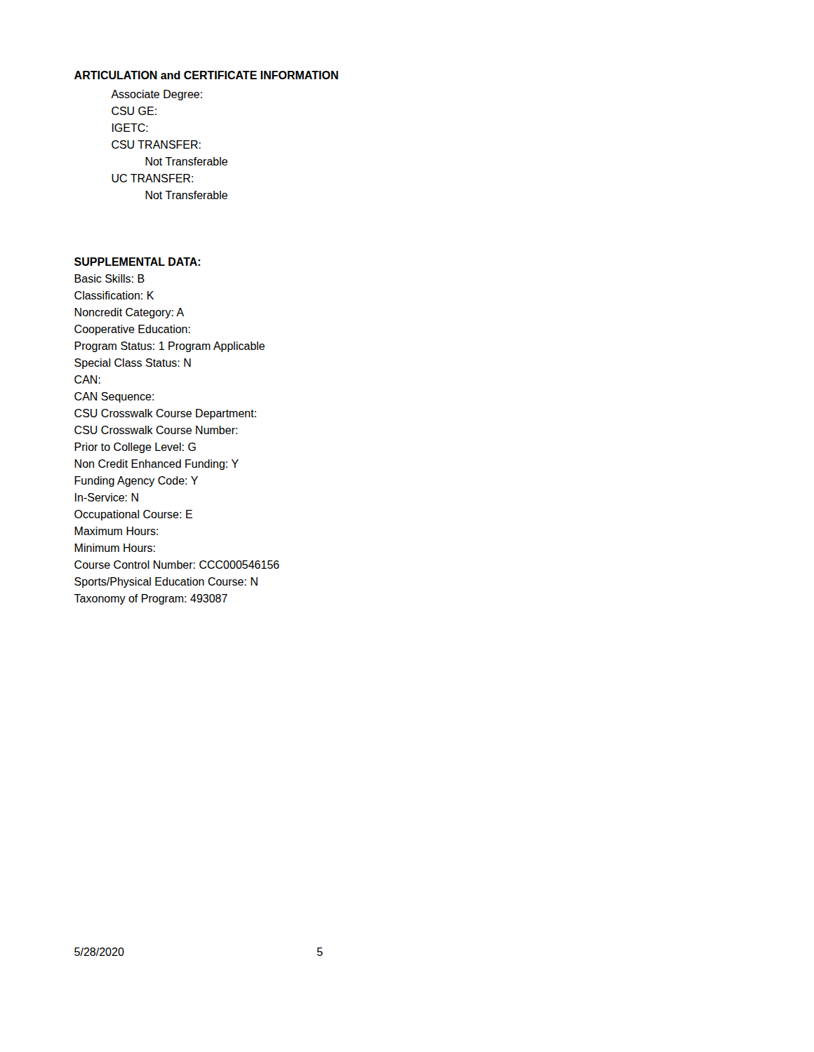ARTICULATION and CERTIFICATE INFORMATION
Associate Degree:
CSU GE:
IGETC:
CSU TRANSFER:
Not Transferable
UC TRANSFER:
Not Transferable
SUPPLEMENTAL DATA:
Basic Skills: B
Classification: K
Noncredit Category: A
Cooperative Education:
Program Status: 1 Program Applicable
Special Class Status: N
CAN:
CAN Sequence:
CSU Crosswalk Course Department:
CSU Crosswalk Course Number:
Prior to College Level: G
Non Credit Enhanced Funding: Y
Funding Agency Code: Y
In-Service: N
Occupational Course: E
Maximum Hours:
Minimum Hours:
Course Control Number: CCC000546156
Sports/Physical Education Course: N
Taxonomy of Program: 493087
5/28/2020
5